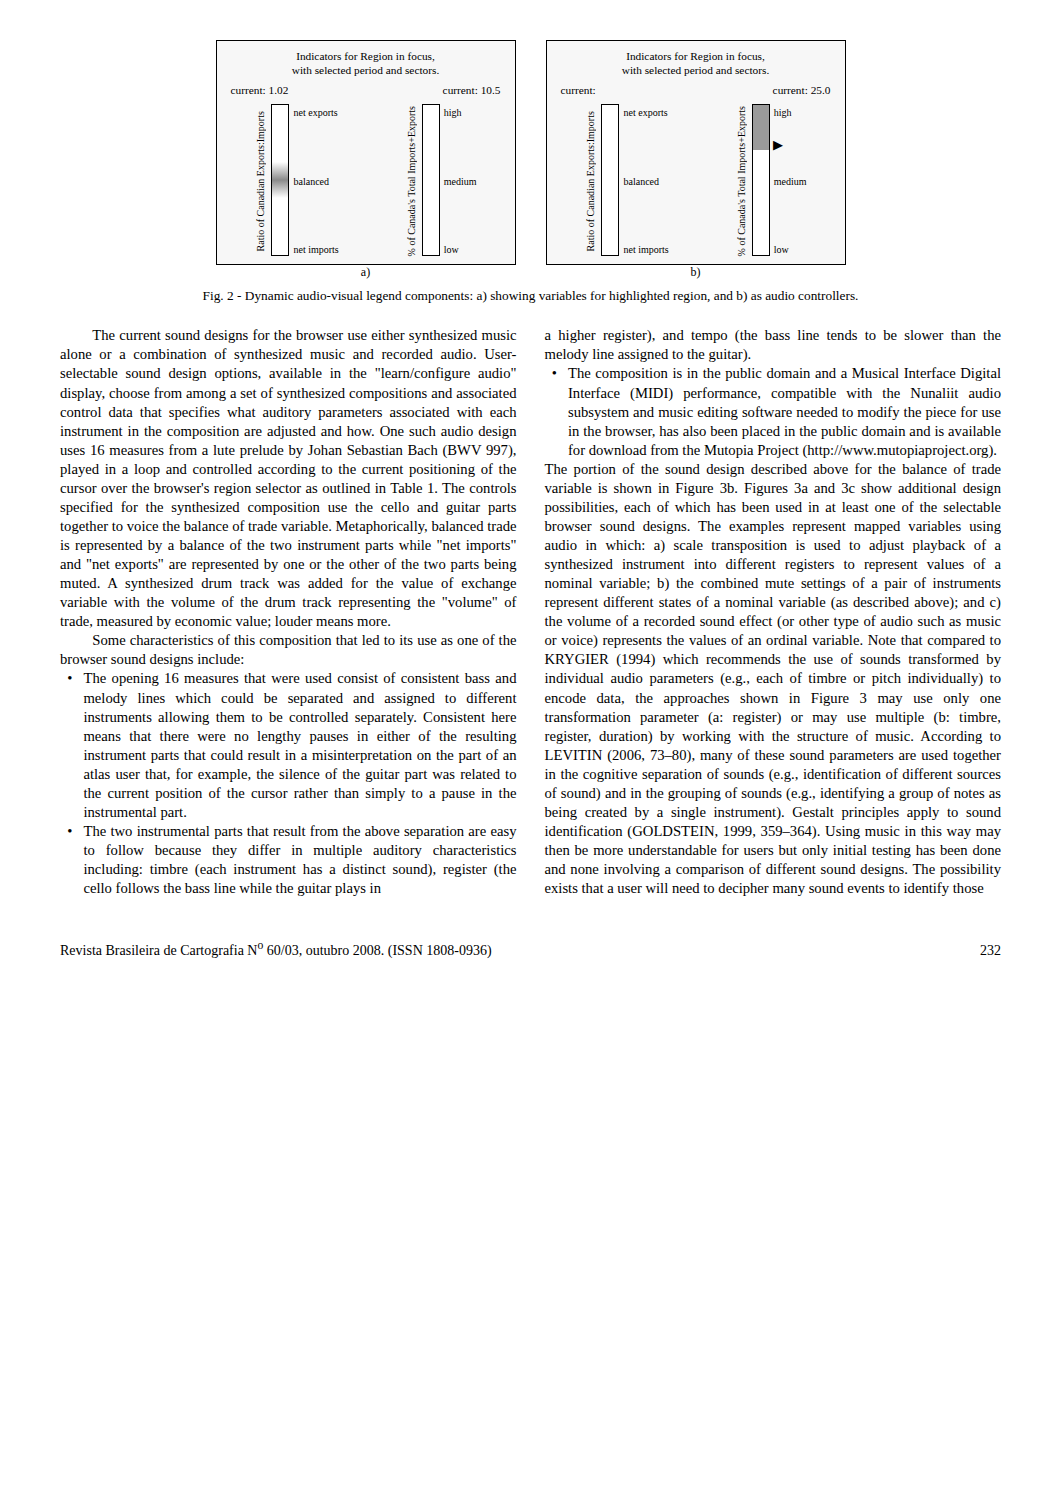Indicators for Region in focus,
with selected period and sectors.
current: 1.02 current: 10.5
Ratio of Canadian Exports:Imports
net exports balanced net imports
% of Canada's Total Imports+Exports
high medium low
Indicators for Region in focus,
with selected period and sectors.
current: current: 25.0
Ratio of Canadian Exports:Imports
net exports balanced net imports
% of Canada's Total Imports+Exports
▶
high medium low
a)
b)
Fig. 2 - Dynamic audio-visual legend components: a) showing variables for highlighted region, and b) as audio controllers.
The current sound designs for the browser use either synthesized music alone or a combination of synthesized music and recorded audio. User-selectable sound design options, available in the "learn/configure audio" display, choose from among a set of synthesized compositions and associated control data that specifies what auditory parameters associated with each instrument in the composition are adjusted and how. One such audio design uses 16 measures from a lute prelude by Johan Sebastian Bach (BWV 997), played in a loop and controlled according to the current positioning of the cursor over the browser's region selector as outlined in Table 1. The controls specified for the synthesized composition use the cello and guitar parts together to voice the balance of trade variable. Metaphorically, balanced trade is represented by a balance of the two instrument parts while "net imports" and "net exports" are represented by one or the other of the two parts being muted. A synthesized drum track was added for the value of exchange variable with the volume of the drum track representing the "volume" of trade, measured by economic value; louder means more.
Some characteristics of this composition that led to its use as one of the browser sound designs include:
The opening 16 measures that were used consist of consistent bass and melody lines which could be separated and assigned to different instruments allowing them to be controlled separately. Consistent here means that there were no lengthy pauses in either of the resulting instrument parts that could result in a misinterpretation on the part of an atlas user that, for example, the silence of the guitar part was related to the current position of the cursor rather than simply to a pause in the instrumental part.
The two instrumental parts that result from the above separation are easy to follow because they differ in multiple auditory characteristics including: timbre (each instrument has a distinct sound), register (the cello follows the bass line while the guitar plays in
a higher register), and tempo (the bass line tends to be slower than the melody line assigned to the guitar).
The composition is in the public domain and a Musical Interface Digital Interface (MIDI) performance, compatible with the Nunaliit audio subsystem and music editing software needed to modify the piece for use in the browser, has also been placed in the public domain and is available for download from the Mutopia Project (http://www.mutopiaproject.org).
The portion of the sound design described above for the balance of trade variable is shown in Figure 3b. Figures 3a and 3c show additional design possibilities, each of which has been used in at least one of the selectable browser sound designs. The examples represent mapped variables using audio in which: a) scale transposition is used to adjust playback of a synthesized instrument into different registers to represent values of a nominal variable; b) the combined mute settings of a pair of instruments represent different states of a nominal variable (as described above); and c) the volume of a recorded sound effect (or other type of audio such as music or voice) represents the values of an ordinal variable. Note that compared to KRYGIER (1994) which recommends the use of sounds transformed by individual audio parameters (e.g., each of timbre or pitch individually) to encode data, the approaches shown in Figure 3 may use only one transformation parameter (a: register) or may use multiple (b: timbre, register, duration) by working with the structure of music. According to LEVITIN (2006, 73–80), many of these sound parameters are used together in the cognitive separation of sounds (e.g., identification of different sources of sound) and in the grouping of sounds (e.g., identifying a group of notes as being created by a single instrument). Gestalt principles apply to sound identification (GOLDSTEIN, 1999, 359–364). Using music in this way may then be more understandable for users but only initial testing has been done and none involving a comparison of different sound designs. The possibility exists that a user will need to decipher many sound events to identify those
Revista Brasileira de Cartografia No 60/03, outubro 2008. (ISSN 1808-0936) 232